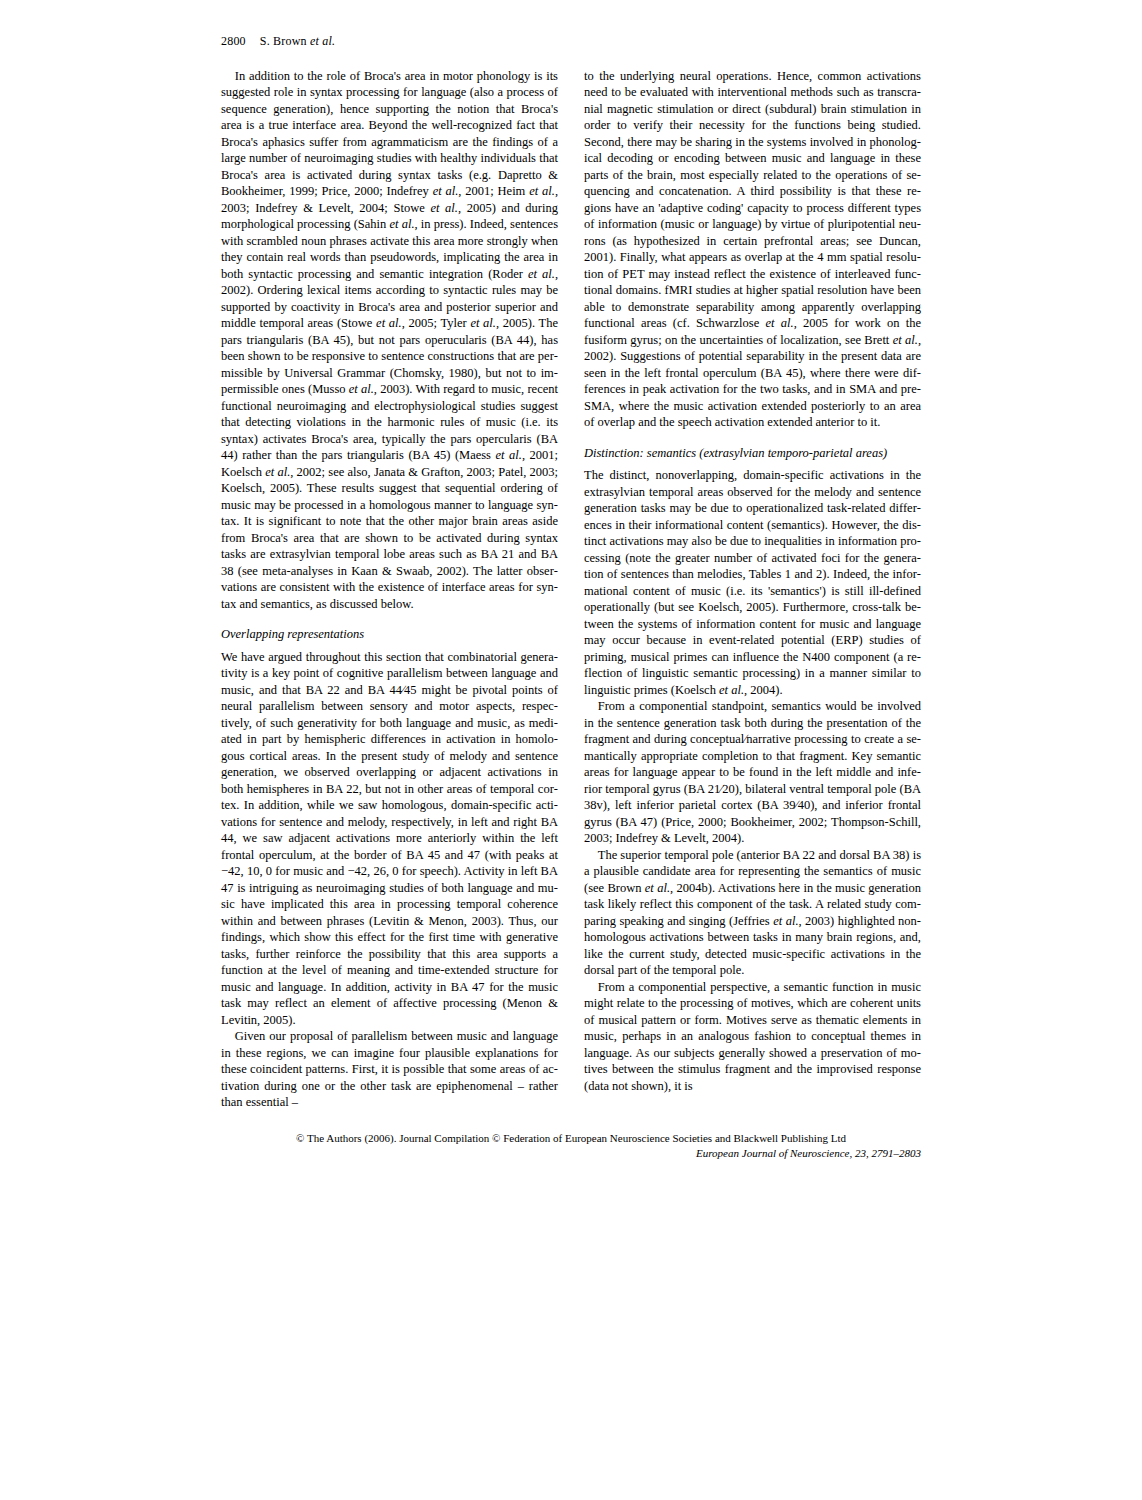2800 S. Brown et al.
In addition to the role of Broca's area in motor phonology is its suggested role in syntax processing for language (also a process of sequence generation), hence supporting the notion that Broca's area is a true interface area. Beyond the well-recognized fact that Broca's aphasics suffer from agrammaticism are the findings of a large number of neuroimaging studies with healthy individuals that Broca's area is activated during syntax tasks (e.g. Dapretto & Bookheimer, 1999; Price, 2000; Indefrey et al., 2001; Heim et al., 2003; Indefrey & Levelt, 2004; Stowe et al., 2005) and during morphological processing (Sahin et al., in press). Indeed, sentences with scrambled noun phrases activate this area more strongly when they contain real words than pseudowords, implicating the area in both syntactic processing and semantic integration (Roder et al., 2002). Ordering lexical items according to syntactic rules may be supported by coactivity in Broca's area and posterior superior and middle temporal areas (Stowe et al., 2005; Tyler et al., 2005). The pars triangularis (BA 45), but not pars operucularis (BA 44), has been shown to be responsive to sentence constructions that are permissible by Universal Grammar (Chomsky, 1980), but not to impermissible ones (Musso et al., 2003). With regard to music, recent functional neuroimaging and electrophysiological studies suggest that detecting violations in the harmonic rules of music (i.e. its syntax) activates Broca's area, typically the pars opercularis (BA 44) rather than the pars triangularis (BA 45) (Maess et al., 2001; Koelsch et al., 2002; see also, Janata & Grafton, 2003; Patel, 2003; Koelsch, 2005). These results suggest that sequential ordering of music may be processed in a homologous manner to language syntax. It is significant to note that the other major brain areas aside from Broca's area that are shown to be activated during syntax tasks are extrasylvian temporal lobe areas such as BA 21 and BA 38 (see meta-analyses in Kaan & Swaab, 2002). The latter observations are consistent with the existence of interface areas for syntax and semantics, as discussed below.
Overlapping representations
We have argued throughout this section that combinatorial generativity is a key point of cognitive parallelism between language and music, and that BA 22 and BA 44∕45 might be pivotal points of neural parallelism between sensory and motor aspects, respectively, of such generativity for both language and music, as mediated in part by hemispheric differences in activation in homologous cortical areas. In the present study of melody and sentence generation, we observed overlapping or adjacent activations in both hemispheres in BA 22, but not in other areas of temporal cortex. In addition, while we saw homologous, domain-specific activations for sentence and melody, respectively, in left and right BA 44, we saw adjacent activations more anteriorly within the left frontal operculum, at the border of BA 45 and 47 (with peaks at −42, 10, 0 for music and −42, 26, 0 for speech). Activity in left BA 47 is intriguing as neuroimaging studies of both language and music have implicated this area in processing temporal coherence within and between phrases (Levitin & Menon, 2003). Thus, our findings, which show this effect for the first time with generative tasks, further reinforce the possibility that this area supports a function at the level of meaning and time-extended structure for music and language. In addition, activity in BA 47 for the music task may reflect an element of affective processing (Menon & Levitin, 2005).
Given our proposal of parallelism between music and language in these regions, we can imagine four plausible explanations for these coincident patterns. First, it is possible that some areas of activation during one or the other task are epiphenomenal – rather than essential –
to the underlying neural operations. Hence, common activations need to be evaluated with interventional methods such as transcranial magnetic stimulation or direct (subdural) brain stimulation in order to verify their necessity for the functions being studied. Second, there may be sharing in the systems involved in phonological decoding or encoding between music and language in these parts of the brain, most especially related to the operations of sequencing and concatenation. A third possibility is that these regions have an 'adaptive coding' capacity to process different types of information (music or language) by virtue of pluripotential neurons (as hypothesized in certain prefrontal areas; see Duncan, 2001). Finally, what appears as overlap at the 4 mm spatial resolution of PET may instead reflect the existence of interleaved functional domains. fMRI studies at higher spatial resolution have been able to demonstrate separability among apparently overlapping functional areas (cf. Schwarzlose et al., 2005 for work on the fusiform gyrus; on the uncertainties of localization, see Brett et al., 2002). Suggestions of potential separability in the present data are seen in the left frontal operculum (BA 45), where there were differences in peak activation for the two tasks, and in SMA and pre-SMA, where the music activation extended posteriorly to an area of overlap and the speech activation extended anterior to it.
Distinction: semantics (extrasylvian temporo-parietal areas)
The distinct, nonoverlapping, domain-specific activations in the extrasylvian temporal areas observed for the melody and sentence generation tasks may be due to operationalized task-related differences in their informational content (semantics). However, the distinct activations may also be due to inequalities in information processing (note the greater number of activated foci for the generation of sentences than melodies, Tables 1 and 2). Indeed, the informational content of music (i.e. its 'semantics') is still ill-defined operationally (but see Koelsch, 2005). Furthermore, cross-talk between the systems of information content for music and language may occur because in event-related potential (ERP) studies of priming, musical primes can influence the N400 component (a reflection of linguistic semantic processing) in a manner similar to linguistic primes (Koelsch et al., 2004).
From a componential standpoint, semantics would be involved in the sentence generation task both during the presentation of the fragment and during conceptual∕narrative processing to create a semantically appropriate completion to that fragment. Key semantic areas for language appear to be found in the left middle and inferior temporal gyrus (BA 21∕20), bilateral ventral temporal pole (BA 38v), left inferior parietal cortex (BA 39∕40), and inferior frontal gyrus (BA 47) (Price, 2000; Bookheimer, 2002; Thompson-Schill, 2003; Indefrey & Levelt, 2004).
The superior temporal pole (anterior BA 22 and dorsal BA 38) is a plausible candidate area for representing the semantics of music (see Brown et al., 2004b). Activations here in the music generation task likely reflect this component of the task. A related study comparing speaking and singing (Jeffries et al., 2003) highlighted nonhomologous activations between tasks in many brain regions, and, like the current study, detected music-specific activations in the dorsal part of the temporal pole.
From a componential perspective, a semantic function in music might relate to the processing of motives, which are coherent units of musical pattern or form. Motives serve as thematic elements in music, perhaps in an analogous fashion to conceptual themes in language. As our subjects generally showed a preservation of motives between the stimulus fragment and the improvised response (data not shown), it is
© The Authors (2006). Journal Compilation © Federation of European Neuroscience Societies and Blackwell Publishing Ltd
European Journal of Neuroscience, 23, 2791–2803